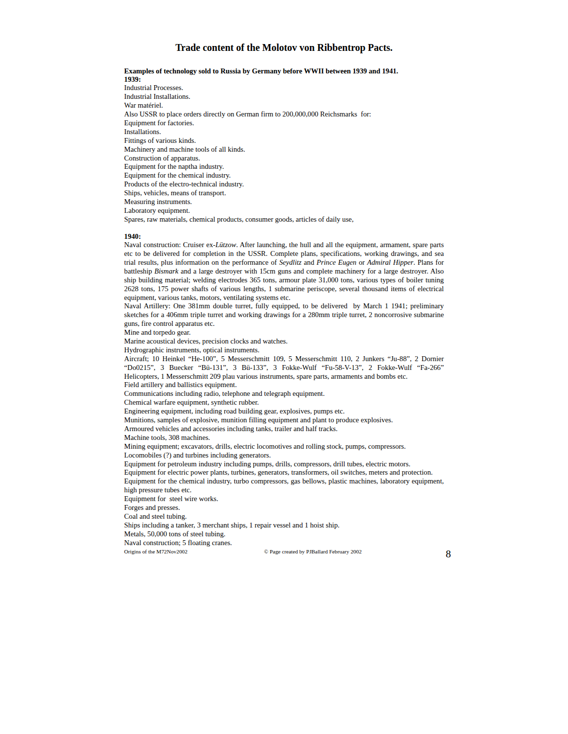Trade content of the Molotov von Ribbentrop Pacts.
Examples of technology sold to Russia by Germany before WWII between 1939 and 1941.
1939:
Industrial Processes.
Industrial Installations.
War matériel.
Also USSR to place orders directly on German firm to 200,000,000 Reichsmarks for:
Equipment for factories.
Installations.
Fittings of various kinds.
Machinery and machine tools of all kinds.
Construction of apparatus.
Equipment for the naptha industry.
Equipment for the chemical industry.
Products of the electro-technical industry.
Ships, vehicles, means of transport.
Measuring instruments.
Laboratory equipment.
Spares, raw materials, chemical products, consumer goods, articles of daily use,
1940:
Naval construction: Cruiser ex-Lützow. After launching, the hull and all the equipment, armament, spare parts etc to be delivered for completion in the USSR. Complete plans, specifications, working drawings, and sea trial results, plus information on the performance of Seydlitz and Prince Eugen or Admiral Hipper. Plans for battleship Bismark and a large destroyer with 15cm guns and complete machinery for a large destroyer. Also ship building material; welding electrodes 365 tons, armour plate 31,000 tons, various types of boiler tuning 2628 tons, 175 power shafts of various lengths, 1 submarine periscope, several thousand items of electrical equipment, various tanks, motors, ventilating systems etc.
Naval Artillery: One 381mm double turret, fully equipped, to be delivered by March 1 1941; preliminary sketches for a 406mm triple turret and working drawings for a 280mm triple turret, 2 noncorrosive submarine guns, fire control apparatus etc.
Mine and torpedo gear.
Marine acoustical devices, precision clocks and watches.
Hydrographic instruments, optical instruments.
Aircraft; 10 Heinkel “He-100”, 5 Messerschmitt 109, 5 Messerschmitt 110, 2 Junkers “Ju-88”, 2 Dornier “Do0215”, 3 Buecker “Bü-131”, 3 Bü-133”, 3 Fokke-Wulf “Fu-58-V-13”, 2 Fokke-Wulf “Fa-266” Helicopters, 1 Messerschmitt 209 plau various instruments, spare parts, armaments and bombs etc.
Field artillery and ballistics equipment.
Communications including radio, telephone and telegraph equipment.
Chemical warfare equipment, synthetic rubber.
Engineering equipment, including road building gear, explosives, pumps etc.
Munitions, samples of explosive, munition filling equipment and plant to produce explosives.
Armoured vehicles and accessories including tanks, trailer and half tracks.
Machine tools, 308 machines.
Mining equipment; excavators, drills, electric locomotives and rolling stock, pumps, compressors.
Locomobiles (?) and turbines including generators.
Equipment for petroleum industry including pumps, drills, compressors, drill tubes, electric motors.
Equipment for electric power plants, turbines, generators, transformers, oil switches, meters and protection.
Equipment for the chemical industry, turbo compressors, gas bellows, plastic machines, laboratory equipment, high pressure tubes etc.
Equipment for steel wire works.
Forges and presses.
Coal and steel tubing.
Ships including a tanker, 3 merchant ships, 1 repair vessel and 1 hoist ship.
Metals, 50,000 tons of steel tubing.
Naval construction; 5 floating cranes.
Origins of the M72Nov2002 © Page created by PJBallard February 2002
8